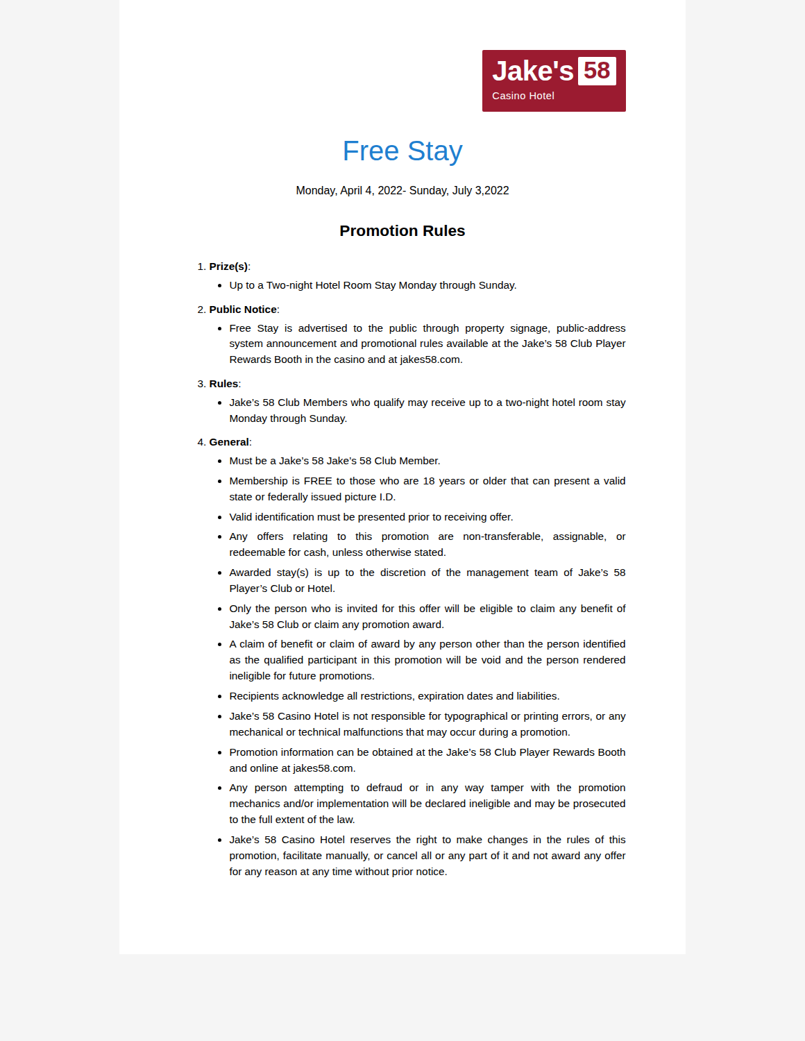Jake's 58
Casino Hotel
Free Stay
Monday, April 4, 2022- Sunday, July 3,2022
Promotion Rules
Prize(s):
Up to a Two-night Hotel Room Stay Monday through Sunday.
Public Notice:
Free Stay is advertised to the public through property signage, public-address system announcement and promotional rules available at the Jake’s 58 Club Player Rewards Booth in the casino and at jakes58.com.
Rules:
Jake’s 58 Club Members who qualify may receive up to a two-night hotel room stay Monday through Sunday.
General:
Must be a Jake’s 58 Jake’s 58 Club Member.
Membership is FREE to those who are 18 years or older that can present a valid state or federally issued picture I.D.
Valid identification must be presented prior to receiving offer.
Any offers relating to this promotion are non-transferable, assignable, or redeemable for cash, unless otherwise stated.
Awarded stay(s) is up to the discretion of the management team of Jake’s 58 Player’s Club or Hotel.
Only the person who is invited for this offer will be eligible to claim any benefit of Jake’s 58 Club or claim any promotion award.
A claim of benefit or claim of award by any person other than the person identified as the qualified participant in this promotion will be void and the person rendered ineligible for future promotions.
Recipients acknowledge all restrictions, expiration dates and liabilities.
Jake’s 58 Casino Hotel is not responsible for typographical or printing errors, or any mechanical or technical malfunctions that may occur during a promotion.
Promotion information can be obtained at the Jake’s 58 Club Player Rewards Booth and online at jakes58.com.
Any person attempting to defraud or in any way tamper with the promotion mechanics and/or implementation will be declared ineligible and may be prosecuted to the full extent of the law.
Jake’s 58 Casino Hotel reserves the right to make changes in the rules of this promotion, facilitate manually, or cancel all or any part of it and not award any offer for any reason at any time without prior notice.